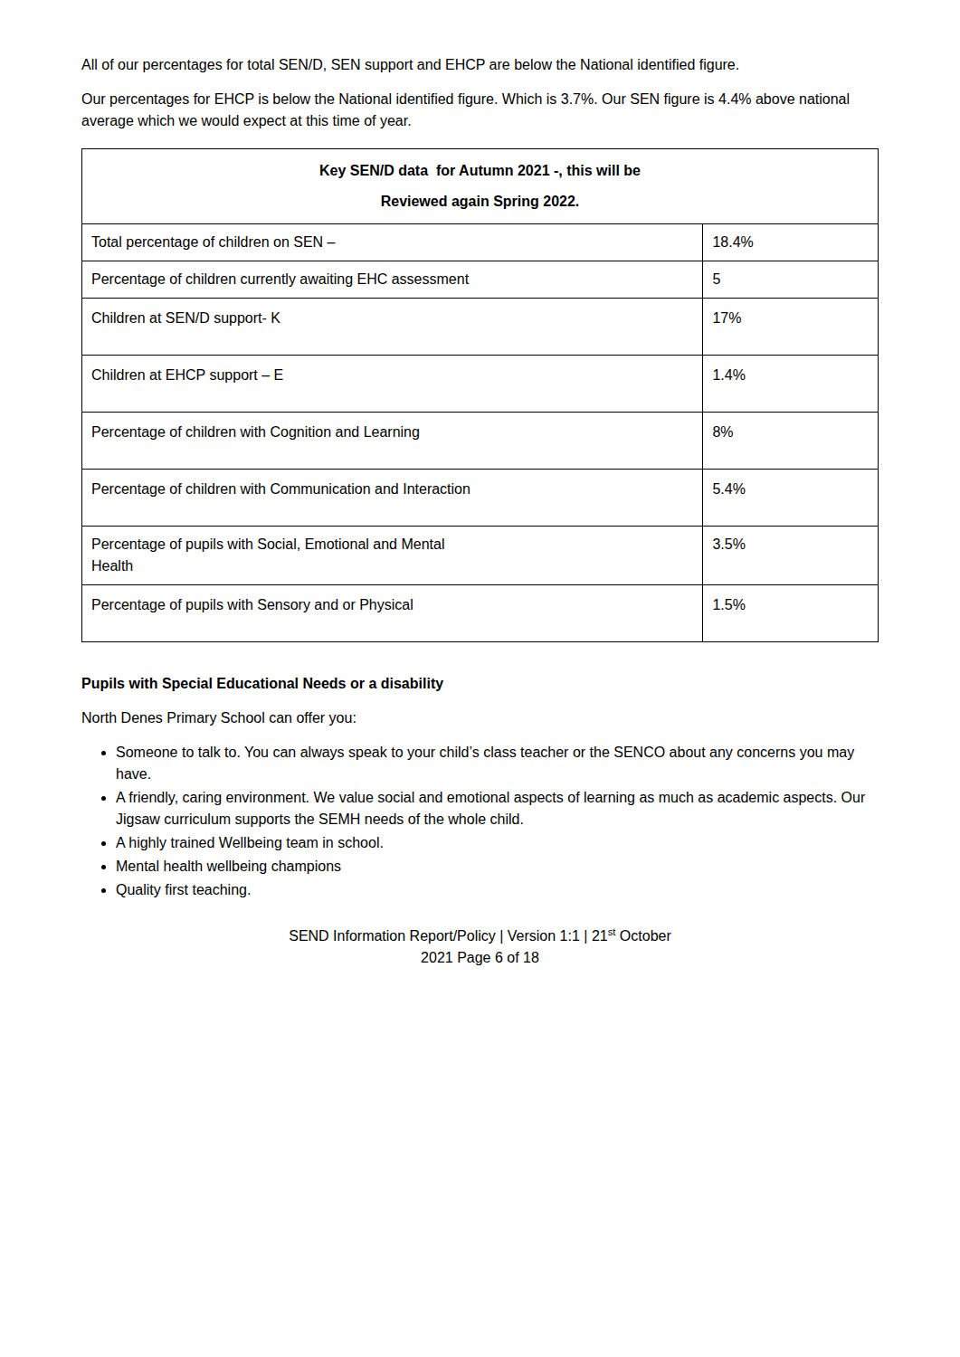All of our percentages for total SEN/D, SEN support and EHCP are below the National identified figure.
Our percentages for EHCP is below the National identified figure. Which is 3.7%. Our SEN figure is 4.4% above national average which we would expect at this time of year.
| Key SEN/D data for Autumn 2021 -, this will be Reviewed again Spring 2022. |
| Total percentage of children on SEN – | 18.4% |
| Percentage of children currently awaiting EHC assessment | 5 |
| Children at SEN/D support- K | 17% |
| Children at EHCP support – E | 1.4% |
| Percentage of children with Cognition and Learning | 8% |
| Percentage of children with Communication and Interaction | 5.4% |
| Percentage of pupils with Social, Emotional and Mental Health | 3.5% |
| Percentage of pupils with Sensory and or Physical | 1.5% |
Pupils with Special Educational Needs or a disability
North Denes Primary School can offer you:
Someone to talk to. You can always speak to your child’s class teacher or the SENCO about any concerns you may have.
A friendly, caring environment. We value social and emotional aspects of learning as much as academic aspects. Our Jigsaw curriculum supports the SEMH needs of the whole child.
A highly trained Wellbeing team in school.
Mental health wellbeing champions
Quality first teaching.
SEND Information Report/Policy | Version 1:1 | 21st October
2021 Page 6 of 18